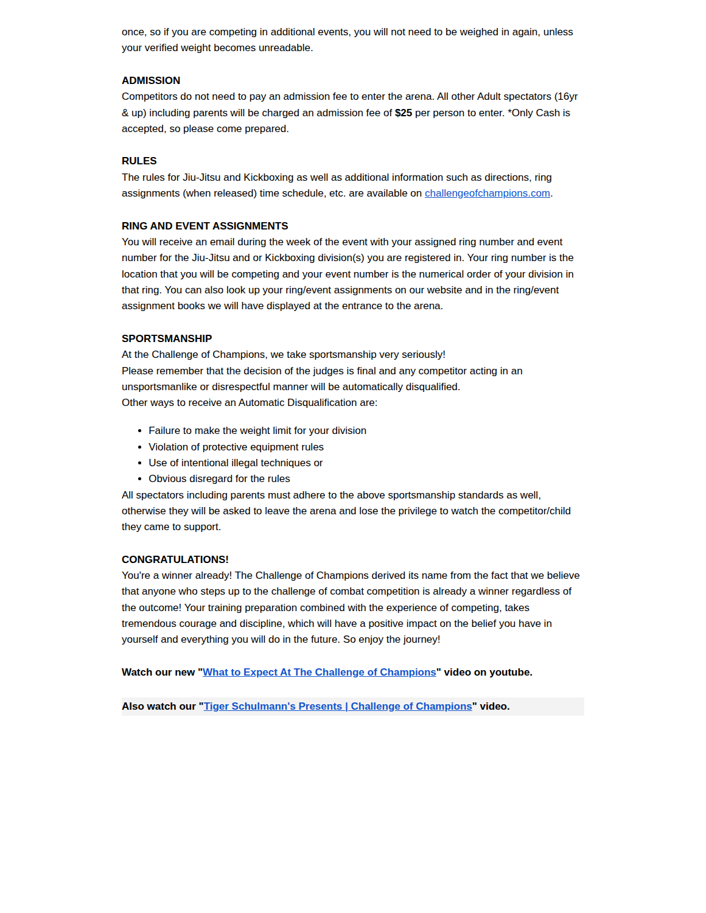once, so if you are competing in additional events, you will not need to be weighed in again, unless your verified weight becomes unreadable.
Admission
Competitors do not need to pay an admission fee to enter the arena. All other Adult spectators (16yr & up) including parents will be charged an admission fee of $25 per person to enter. *Only Cash is accepted, so please come prepared.
Rules
The rules for Jiu-Jitsu and Kickboxing as well as additional information such as directions, ring assignments (when released) time schedule, etc. are available on challengeofchampions.com.
Ring and Event Assignments
You will receive an email during the week of the event with your assigned ring number and event number for the Jiu-Jitsu and or Kickboxing division(s) you are registered in. Your ring number is the location that you will be competing and your event number is the numerical order of your division in that ring. You can also look up your ring/event assignments on our website and in the ring/event assignment books we will have displayed at the entrance to the arena.
Sportsmanship
At the Challenge of Champions, we take sportsmanship very seriously!
Please remember that the decision of the judges is final and any competitor acting in an unsportsmanlike or disrespectful manner will be automatically disqualified.
Other ways to receive an Automatic Disqualification are:
Failure to make the weight limit for your division
Violation of protective equipment rules
Use of intentional illegal techniques or
Obvious disregard for the rules
All spectators including parents must adhere to the above sportsmanship standards as well, otherwise they will be asked to leave the arena and lose the privilege to watch the competitor/child they came to support.
Congratulations!
You're a winner already! The Challenge of Champions derived its name from the fact that we believe that anyone who steps up to the challenge of combat competition is already a winner regardless of the outcome! Your training preparation combined with the experience of competing, takes tremendous courage and discipline, which will have a positive impact on the belief you have in yourself and everything you will do in the future. So enjoy the journey!
Watch our new "What to Expect At The Challenge of Champions" video on youtube.
Also watch our "Tiger Schulmann's Presents | Challenge of Champions" video.